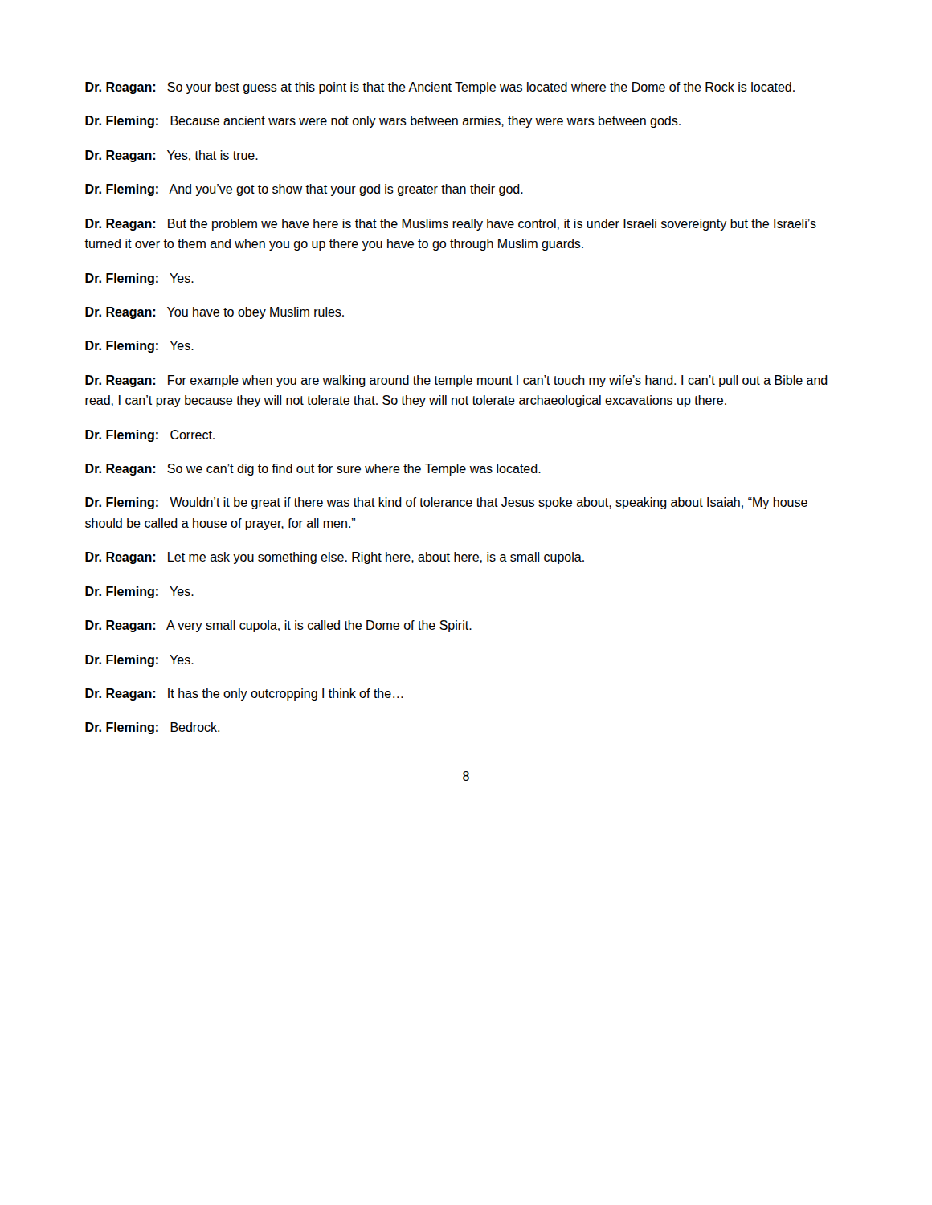Dr. Reagan: So your best guess at this point is that the Ancient Temple was located where the Dome of the Rock is located.
Dr. Fleming: Because ancient wars were not only wars between armies, they were wars between gods.
Dr. Reagan: Yes, that is true.
Dr. Fleming: And you’ve got to show that your god is greater than their god.
Dr. Reagan: But the problem we have here is that the Muslims really have control, it is under Israeli sovereignty but the Israeli’s turned it over to them and when you go up there you have to go through Muslim guards.
Dr. Fleming: Yes.
Dr. Reagan: You have to obey Muslim rules.
Dr. Fleming: Yes.
Dr. Reagan: For example when you are walking around the temple mount I can’t touch my wife’s hand. I can’t pull out a Bible and read, I can’t pray because they will not tolerate that. So they will not tolerate archaeological excavations up there.
Dr. Fleming: Correct.
Dr. Reagan: So we can’t dig to find out for sure where the Temple was located.
Dr. Fleming: Wouldn’t it be great if there was that kind of tolerance that Jesus spoke about, speaking about Isaiah, “My house should be called a house of prayer, for all men.”
Dr. Reagan: Let me ask you something else. Right here, about here, is a small cupola.
Dr. Fleming: Yes.
Dr. Reagan: A very small cupola, it is called the Dome of the Spirit.
Dr. Fleming: Yes.
Dr. Reagan: It has the only outcropping I think of the…
Dr. Fleming: Bedrock.
8